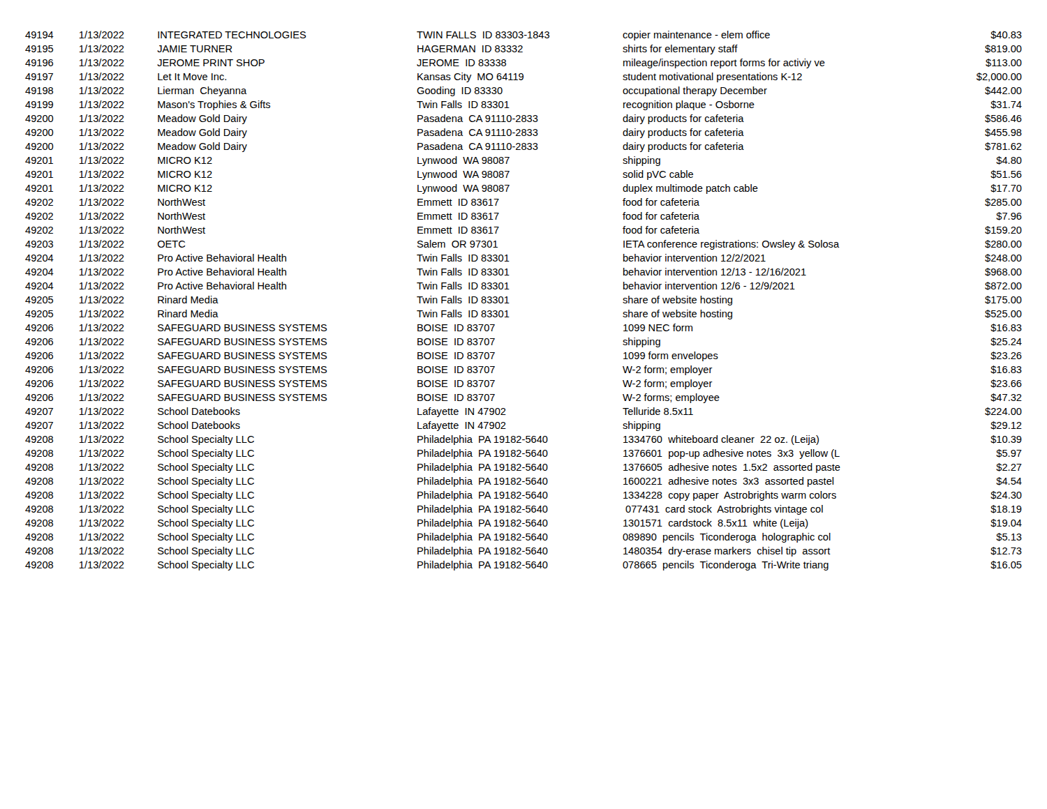| 49194 | 1/13/2022 | INTEGRATED TECHNOLOGIES | TWIN FALLS ID 83303-1843 | copier maintenance - elem office | $40.83 |
| 49195 | 1/13/2022 | JAMIE TURNER | HAGERMAN ID 83332 | shirts for elementary staff | $819.00 |
| 49196 | 1/13/2022 | JEROME PRINT SHOP | JEROME ID 83338 | mileage/inspection report forms for activiy ve | $113.00 |
| 49197 | 1/13/2022 | Let It Move Inc. | Kansas City MO 64119 | student motivational presentations K-12 | $2,000.00 |
| 49198 | 1/13/2022 | Lierman Cheyanna | Gooding ID 83330 | occupational therapy December | $442.00 |
| 49199 | 1/13/2022 | Mason's Trophies & Gifts | Twin Falls ID 83301 | recognition plaque - Osborne | $31.74 |
| 49200 | 1/13/2022 | Meadow Gold Dairy | Pasadena CA 91110-2833 | dairy products for cafeteria | $586.46 |
| 49200 | 1/13/2022 | Meadow Gold Dairy | Pasadena CA 91110-2833 | dairy products for cafeteria | $455.98 |
| 49200 | 1/13/2022 | Meadow Gold Dairy | Pasadena CA 91110-2833 | dairy products for cafeteria | $781.62 |
| 49201 | 1/13/2022 | MICRO K12 | Lynwood WA 98087 | shipping | $4.80 |
| 49201 | 1/13/2022 | MICRO K12 | Lynwood WA 98087 | solid pVC cable | $51.56 |
| 49201 | 1/13/2022 | MICRO K12 | Lynwood WA 98087 | duplex multimode patch cable | $17.70 |
| 49202 | 1/13/2022 | NorthWest | Emmett ID 83617 | food for cafeteria | $285.00 |
| 49202 | 1/13/2022 | NorthWest | Emmett ID 83617 | food for cafeteria | $7.96 |
| 49202 | 1/13/2022 | NorthWest | Emmett ID 83617 | food for cafeteria | $159.20 |
| 49203 | 1/13/2022 | OETC | Salem OR 97301 | IETA conference registrations: Owsley & Solosa | $280.00 |
| 49204 | 1/13/2022 | Pro Active Behavioral Health | Twin Falls ID 83301 | behavior intervention 12/2/2021 | $248.00 |
| 49204 | 1/13/2022 | Pro Active Behavioral Health | Twin Falls ID 83301 | behavior intervention 12/13 - 12/16/2021 | $968.00 |
| 49204 | 1/13/2022 | Pro Active Behavioral Health | Twin Falls ID 83301 | behavior intervention 12/6 - 12/9/2021 | $872.00 |
| 49205 | 1/13/2022 | Rinard Media | Twin Falls ID 83301 | share of website hosting | $175.00 |
| 49205 | 1/13/2022 | Rinard Media | Twin Falls ID 83301 | share of website hosting | $525.00 |
| 49206 | 1/13/2022 | SAFEGUARD BUSINESS SYSTEMS | BOISE ID 83707 | 1099 NEC form | $16.83 |
| 49206 | 1/13/2022 | SAFEGUARD BUSINESS SYSTEMS | BOISE ID 83707 | shipping | $25.24 |
| 49206 | 1/13/2022 | SAFEGUARD BUSINESS SYSTEMS | BOISE ID 83707 | 1099 form envelopes | $23.26 |
| 49206 | 1/13/2022 | SAFEGUARD BUSINESS SYSTEMS | BOISE ID 83707 | W-2 form; employer | $16.83 |
| 49206 | 1/13/2022 | SAFEGUARD BUSINESS SYSTEMS | BOISE ID 83707 | W-2 form; employer | $23.66 |
| 49206 | 1/13/2022 | SAFEGUARD BUSINESS SYSTEMS | BOISE ID 83707 | W-2 forms; employee | $47.32 |
| 49207 | 1/13/2022 | School Datebooks | Lafayette IN 47902 | Telluride 8.5x11 | $224.00 |
| 49207 | 1/13/2022 | School Datebooks | Lafayette IN 47902 | shipping | $29.12 |
| 49208 | 1/13/2022 | School Specialty LLC | Philadelphia PA 19182-5640 | 1334760 whiteboard cleaner 22 oz. (Leija) | $10.39 |
| 49208 | 1/13/2022 | School Specialty LLC | Philadelphia PA 19182-5640 | 1376601 pop-up adhesive notes 3x3 yellow (L | $5.97 |
| 49208 | 1/13/2022 | School Specialty LLC | Philadelphia PA 19182-5640 | 1376605 adhesive notes 1.5x2 assorted paste | $2.27 |
| 49208 | 1/13/2022 | School Specialty LLC | Philadelphia PA 19182-5640 | 1600221 adhesive notes 3x3 assorted pastel | $4.54 |
| 49208 | 1/13/2022 | School Specialty LLC | Philadelphia PA 19182-5640 | 1334228 copy paper Astrobrights warm colors | $24.30 |
| 49208 | 1/13/2022 | School Specialty LLC | Philadelphia PA 19182-5640 | 077431 card stock Astrobrights vintage col | $18.19 |
| 49208 | 1/13/2022 | School Specialty LLC | Philadelphia PA 19182-5640 | 1301571 cardstock 8.5x11 white (Leija) | $19.04 |
| 49208 | 1/13/2022 | School Specialty LLC | Philadelphia PA 19182-5640 | 089890 pencils Ticonderoga holographic col | $5.13 |
| 49208 | 1/13/2022 | School Specialty LLC | Philadelphia PA 19182-5640 | 1480354 dry-erase markers chisel tip assort | $12.73 |
| 49208 | 1/13/2022 | School Specialty LLC | Philadelphia PA 19182-5640 | 078665 pencils Ticonderoga Tri-Write triang | $16.05 |